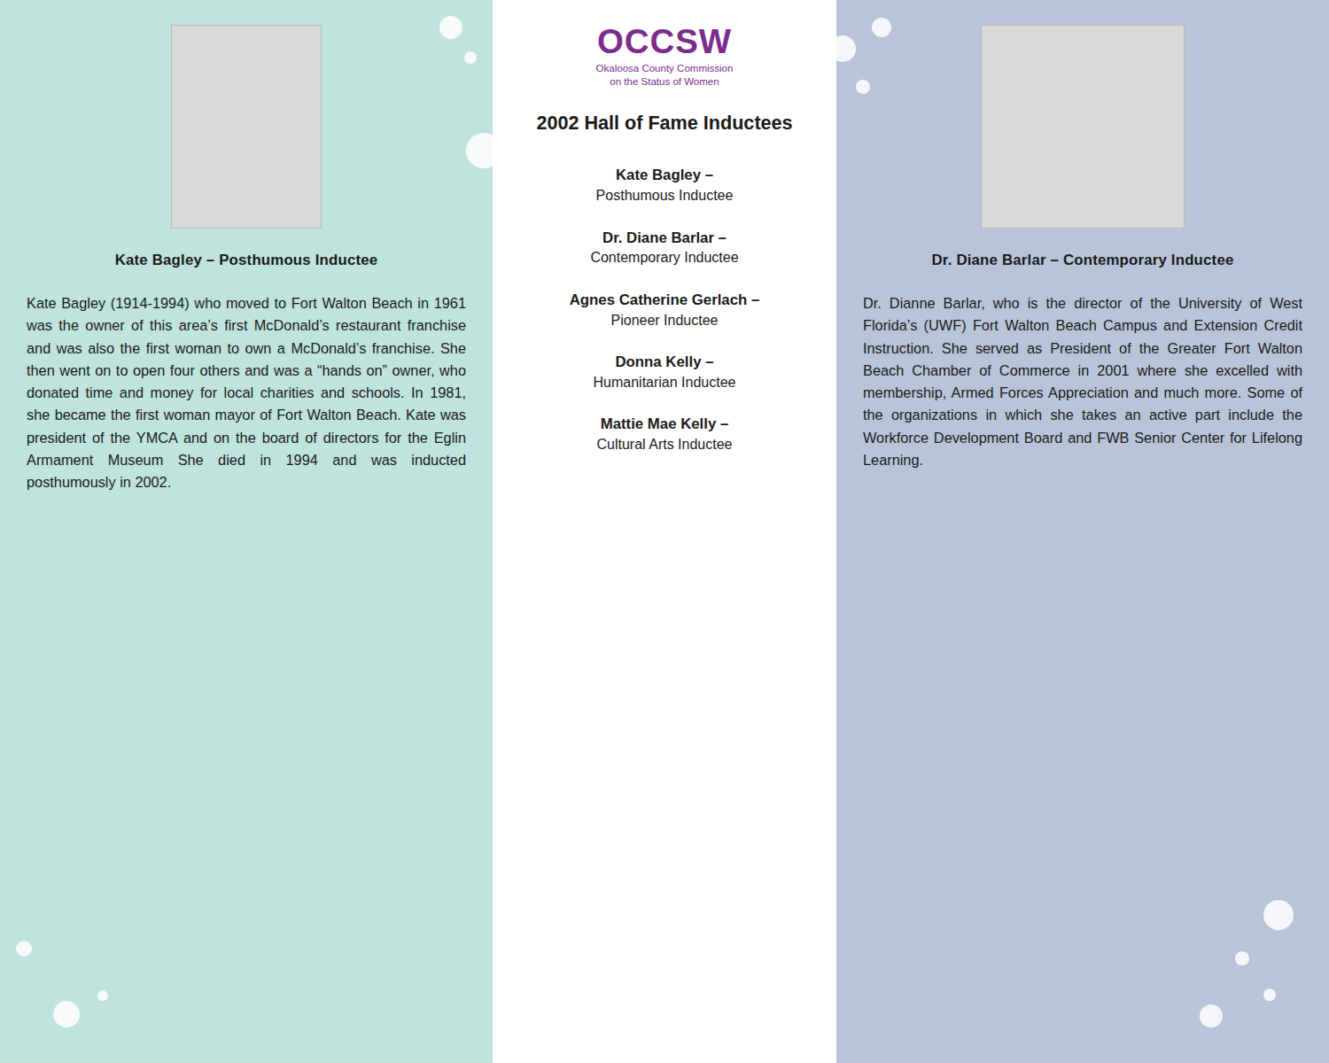Kate Bagley – Posthumous Inductee
Kate Bagley (1914-1994) who moved to Fort Walton Beach in 1961 was the owner of this area’s first McDonald’s restaurant franchise and was also the first woman to own a McDonald’s franchise. She then went on to open four others and was a “hands on” owner, who donated time and money for local charities and schools. In 1981, she became the first woman mayor of Fort Walton Beach. Kate was president of the YMCA and on the board of directors for the Eglin Armament Museum She died in 1994 and was inducted posthumously in 2002.
OCCSW
Okaloosa County Commission
on the Status of Women
2002 Hall of Fame Inductees
Kate Bagley – Posthumous Inductee
Dr. Diane Barlar – Contemporary Inductee
Agnes Catherine Gerlach – Pioneer Inductee
Donna Kelly – Humanitarian Inductee
Mattie Mae Kelly – Cultural Arts Inductee
Dr. Diane Barlar – Contemporary Inductee
Dr. Dianne Barlar, who is the director of the University of West Florida’s (UWF) Fort Walton Beach Campus and Extension Credit Instruction. She served as President of the Greater Fort Walton Beach Chamber of Commerce in 2001 where she excelled with membership, Armed Forces Appreciation and much more. Some of the organizations in which she takes an active part include the Workforce Development Board and FWB Senior Center for Lifelong Learning.